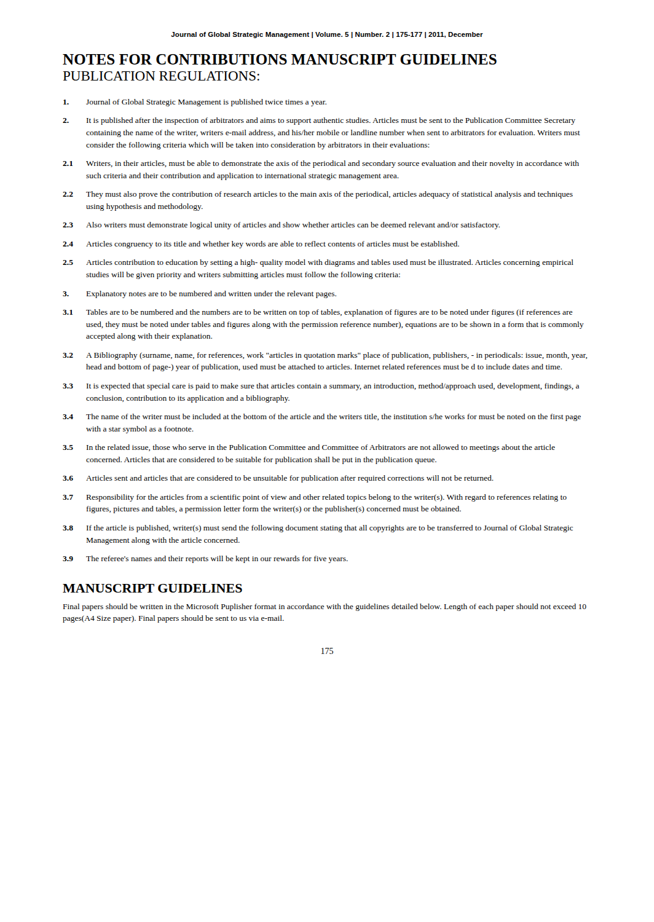Journal of Global Strategic Management | Volume. 5 | Number. 2 | 175-177 | 2011, December
NOTES FOR CONTRIBUTIONS MANUSCRIPT GUIDELINES
PUBLICATION REGULATIONS:
1. Journal of Global Strategic Management is published twice times a year.
2. It is published after the inspection of arbitrators and aims to support authentic studies. Articles must be sent to the Publication Committee Secretary containing the name of the writer, writers e-mail address, and his/her mobile or landline number when sent to arbitrators for evaluation. Writers must consider the following criteria which will be taken into consideration by arbitrators in their evaluations:
2.1 Writers, in their articles, must be able to demonstrate the axis of the periodical and secondary source evaluation and their novelty in accordance with such criteria and their contribution and application to international strategic management area.
2.2 They must also prove the contribution of research articles to the main axis of the periodical, articles adequacy of statistical analysis and techniques using hypothesis and methodology.
2.3 Also writers must demonstrate logical unity of articles and show whether articles can be deemed relevant and/or satisfactory.
2.4 Articles congruency to its title and whether key words are able to reflect contents of articles must be established.
2.5 Articles contribution to education by setting a high- quality model with diagrams and tables used must be illustrated. Articles concerning empirical studies will be given priority and writers submitting articles must follow the following criteria:
3. Explanatory notes are to be numbered and written under the relevant pages.
3.1 Tables are to be numbered and the numbers are to be written on top of tables, explanation of figures are to be noted under figures (if references are used, they must be noted under tables and figures along with the permission reference number), equations are to be shown in a form that is commonly accepted along with their explanation.
3.2 A Bibliography (surname, name, for references, work "articles in quotation marks" place of publication, publishers, - in periodicals: issue, month, year, head and bottom of page-) year of publication, used must be attached to articles. Internet related references must be d to include dates and time.
3.3 It is expected that special care is paid to make sure that articles contain a summary, an introduction, method/approach used, development, findings, a conclusion, contribution to its application and a bibliography.
3.4 The name of the writer must be included at the bottom of the article and the writers title, the institution s/he works for must be noted on the first page with a star symbol as a footnote.
3.5 In the related issue, those who serve in the Publication Committee and Committee of Arbitrators are not allowed to meetings about the article concerned. Articles that are considered to be suitable for publication shall be put in the publication queue.
3.6 Articles sent and articles that are considered to be unsuitable for publication after required corrections will not be returned.
3.7 Responsibility for the articles from a scientific point of view and other related topics belong to the writer(s). With regard to references relating to figures, pictures and tables, a permission letter form the writer(s) or the publisher(s) concerned must be obtained.
3.8 If the article is published, writer(s) must send the following document stating that all copyrights are to be transferred to Journal of Global Strategic Management along with the article concerned.
3.9 The referee's names and their reports will be kept in our rewards for five years.
MANUSCRIPT GUIDELINES
Final papers should be written in the Microsoft Puplisher format in accordance with the guidelines detailed below. Length of each paper should not exceed 10 pages(A4 Size paper). Final papers should be sent to us via e-mail.
175